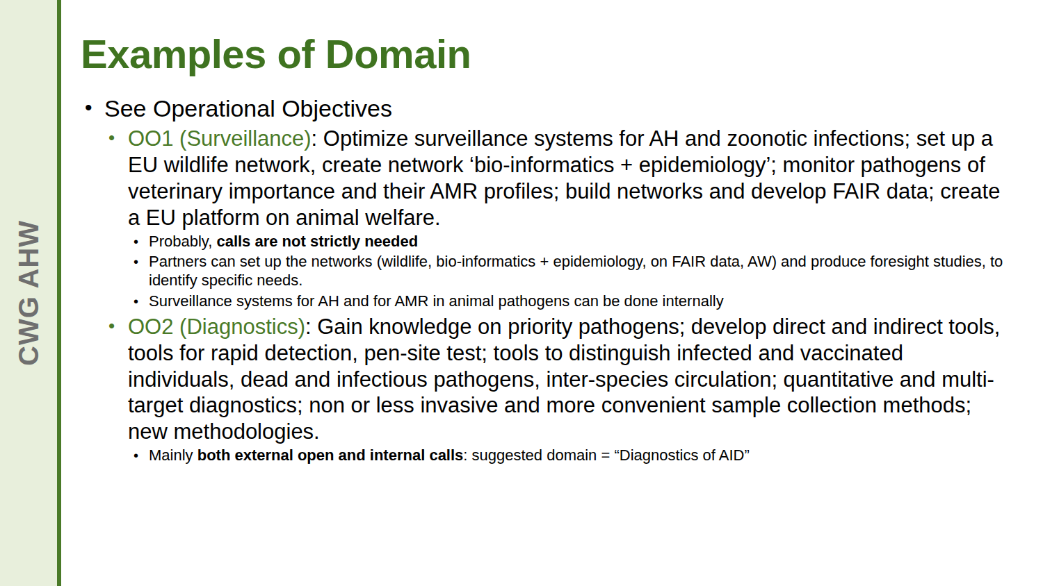CWG AHW
Examples of Domain
See Operational Objectives
OO1 (Surveillance): Optimize surveillance systems for AH and zoonotic infections; set up a EU wildlife network, create network ‘bio-informatics + epidemiology’; monitor pathogens of veterinary importance and their AMR profiles; build networks and develop FAIR data; create a EU platform on animal welfare.
Probably, calls are not strictly needed
Partners can set up the networks (wildlife, bio-informatics + epidemiology, on FAIR data, AW) and produce foresight studies, to identify specific needs.
Surveillance systems for AH and for AMR in animal pathogens can be done internally
OO2 (Diagnostics): Gain knowledge on priority pathogens; develop direct and indirect tools, tools for rapid detection, pen-site test; tools to distinguish infected and vaccinated individuals, dead and infectious pathogens, inter-species circulation; quantitative and multi-target diagnostics; non or less invasive and more convenient sample collection methods; new methodologies.
Mainly both external open and internal calls: suggested domain = “Diagnostics of AID”